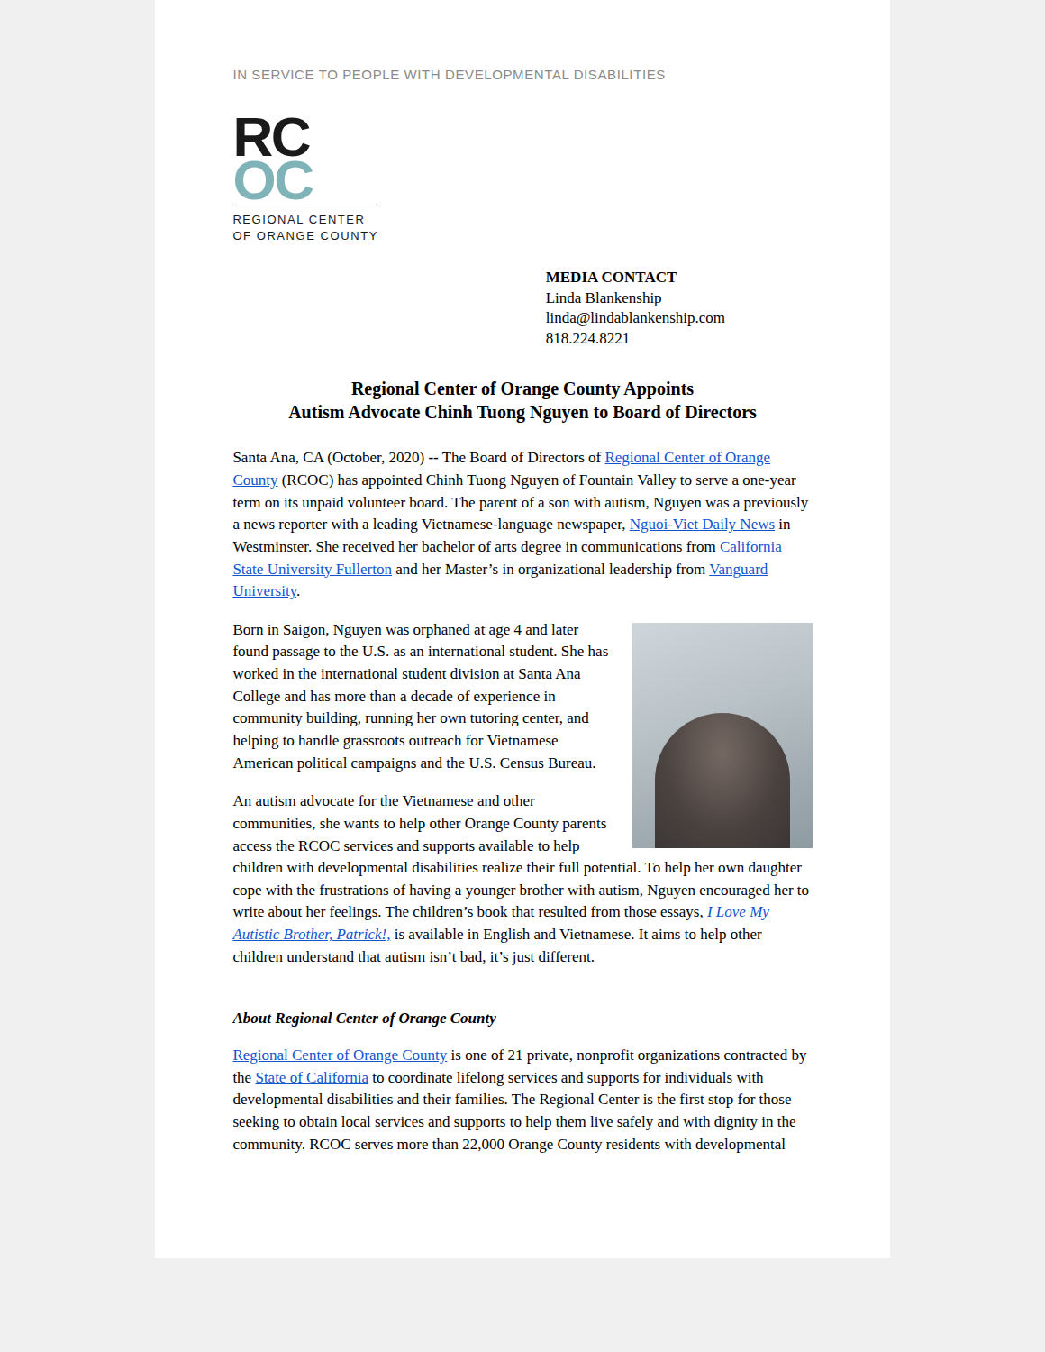IN SERVICE TO PEOPLE WITH DEVELOPMENTAL DISABILITIES
RC
OC
REGIONAL CENTER
OF ORANGE COUNTY
MEDIA CONTACT
Linda Blankenship
linda@lindablankenship.com
818.224.8221
Regional Center of Orange County Appoints
Autism Advocate Chinh Tuong Nguyen to Board of Directors
Santa Ana, CA (October, 2020) -- The Board of Directors of Regional Center of Orange County (RCOC) has appointed Chinh Tuong Nguyen of Fountain Valley to serve a one-year term on its unpaid volunteer board. The parent of a son with autism, Nguyen was a previously a news reporter with a leading Vietnamese-language newspaper, Nguoi-Viet Daily News in Westminster. She received her bachelor of arts degree in communications from California State University Fullerton and her Master’s in organizational leadership from Vanguard University.
Born in Saigon, Nguyen was orphaned at age 4 and later found passage to the U.S. as an international student. She has worked in the international student division at Santa Ana College and has more than a decade of experience in community building, running her own tutoring center, and helping to handle grassroots outreach for Vietnamese American political campaigns and the U.S. Census Bureau.
An autism advocate for the Vietnamese and other communities, she wants to help other Orange County parents access the RCOC services and supports available to help children with developmental disabilities realize their full potential. To help her own daughter cope with the frustrations of having a younger brother with autism, Nguyen encouraged her to write about her feelings. The children’s book that resulted from those essays, I Love My Autistic Brother, Patrick!, is available in English and Vietnamese. It aims to help other children understand that autism isn’t bad, it’s just different.
About Regional Center of Orange County
Regional Center of Orange County is one of 21 private, nonprofit organizations contracted by the State of California to coordinate lifelong services and supports for individuals with developmental disabilities and their families. The Regional Center is the first stop for those seeking to obtain local services and supports to help them live safely and with dignity in the community. RCOC serves more than 22,000 Orange County residents with developmental